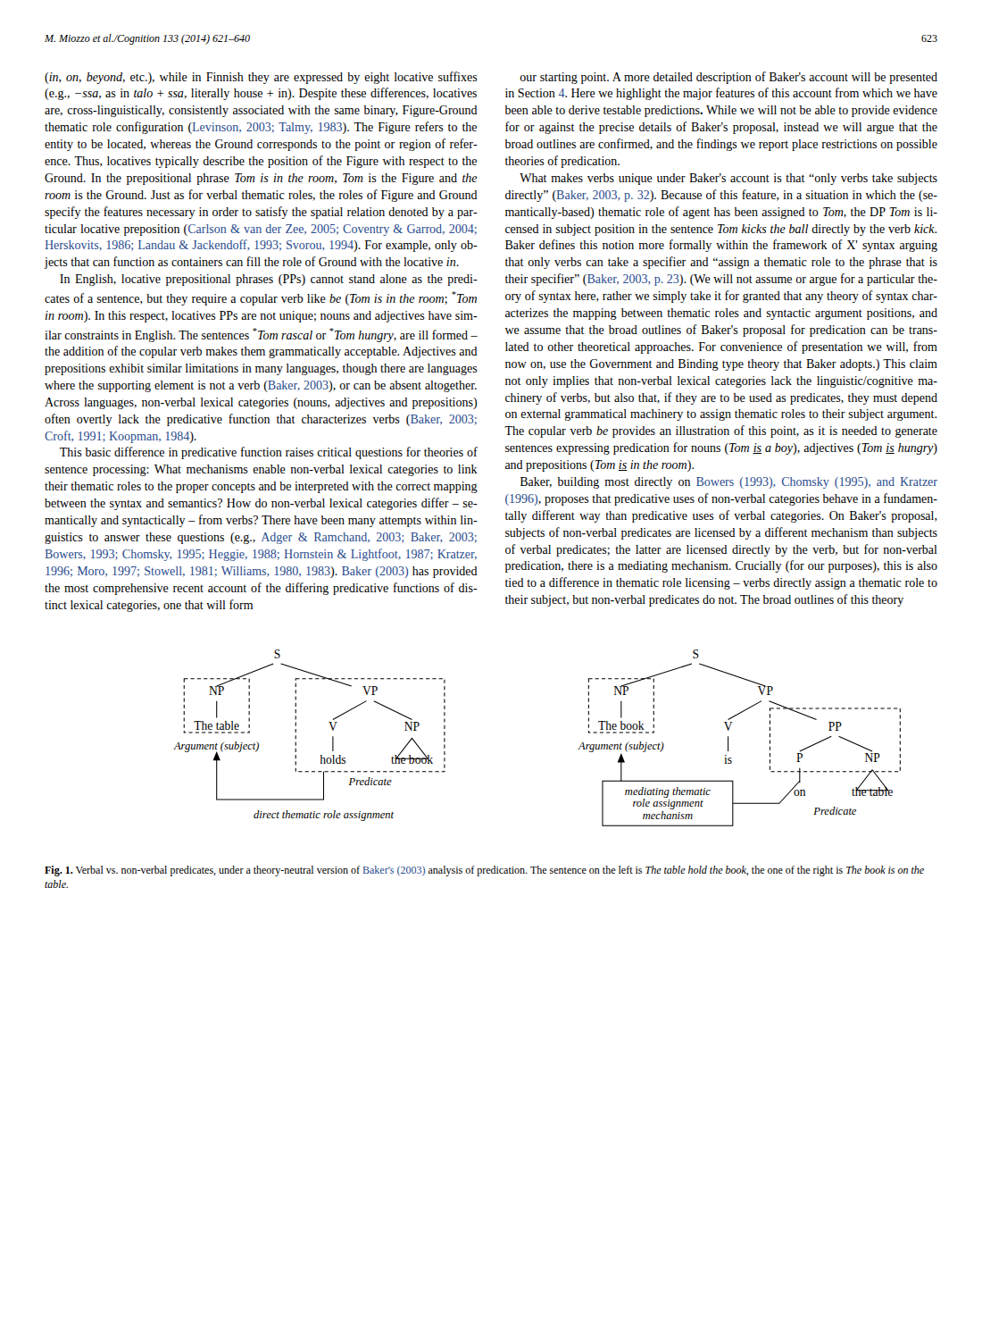M. Miozzo et al./Cognition 133 (2014) 621–640 623
(in, on, beyond, etc.), while in Finnish they are expressed by eight locative suffixes (e.g., −ssa, as in talo + ssa, literally house + in). Despite these differences, locatives are, cross-linguistically, consistently associated with the same binary, Figure-Ground thematic role configuration (Levinson, 2003; Talmy, 1983). The Figure refers to the entity to be located, whereas the Ground corresponds to the point or region of reference. Thus, locatives typically describe the position of the Figure with respect to the Ground. In the prepositional phrase Tom is in the room, Tom is the Figure and the room is the Ground. Just as for verbal thematic roles, the roles of Figure and Ground specify the features necessary in order to satisfy the spatial relation denoted by a particular locative preposition (Carlson & van der Zee, 2005; Coventry & Garrod, 2004; Herskovits, 1986; Landau & Jackendoff, 1993; Svorou, 1994). For example, only objects that can function as containers can fill the role of Ground with the locative in.
In English, locative prepositional phrases (PPs) cannot stand alone as the predicates of a sentence, but they require a copular verb like be (Tom is in the room; *Tom in room). In this respect, locatives PPs are not unique; nouns and adjectives have similar constraints in English. The sentences *Tom rascal or *Tom hungry, are ill formed – the addition of the copular verb makes them grammatically acceptable. Adjectives and prepositions exhibit similar limitations in many languages, though there are languages where the supporting element is not a verb (Baker, 2003), or can be absent altogether. Across languages, non-verbal lexical categories (nouns, adjectives and prepositions) often overtly lack the predicative function that characterizes verbs (Baker, 2003; Croft, 1991; Koopman, 1984).
This basic difference in predicative function raises critical questions for theories of sentence processing: What mechanisms enable non-verbal lexical categories to link their thematic roles to the proper concepts and be interpreted with the correct mapping between the syntax and semantics? How do non-verbal lexical categories differ – semantically and syntactically – from verbs? There have been many attempts within linguistics to answer these questions (e.g., Adger & Ramchand, 2003; Baker, 2003; Bowers, 1993; Chomsky, 1995; Heggie, 1988; Hornstein & Lightfoot, 1987; Kratzer, 1996; Moro, 1997; Stowell, 1981; Williams, 1980, 1983). Baker (2003) has provided the most comprehensive recent account of the differing predicative functions of distinct lexical categories, one that will form
our starting point. A more detailed description of Baker's account will be presented in Section 4. Here we highlight the major features of this account from which we have been able to derive testable predictions. While we will not be able to provide evidence for or against the precise details of Baker's proposal, instead we will argue that the broad outlines are confirmed, and the findings we report place restrictions on possible theories of predication.
What makes verbs unique under Baker's account is that “only verbs take subjects directly” (Baker, 2003, p. 32). Because of this feature, in a situation in which the (semantically-based) thematic role of agent has been assigned to Tom, the DP Tom is licensed in subject position in the sentence Tom kicks the ball directly by the verb kick. Baker defines this notion more formally within the framework of X' syntax arguing that only verbs can take a specifier and “assign a thematic role to the phrase that is their specifier” (Baker, 2003, p. 23). (We will not assume or argue for a particular theory of syntax here, rather we simply take it for granted that any theory of syntax characterizes the mapping between thematic roles and syntactic argument positions, and we assume that the broad outlines of Baker's proposal for predication can be translated to other theoretical approaches. For convenience of presentation we will, from now on, use the Government and Binding type theory that Baker adopts.) This claim not only implies that non-verbal lexical categories lack the linguistic/cognitive machinery of verbs, but also that, if they are to be used as predicates, they must depend on external grammatical machinery to assign thematic roles to their subject argument. The copular verb be provides an illustration of this point, as it is needed to generate sentences expressing predication for nouns (Tom is a boy), adjectives (Tom is hungry) and prepositions (Tom is in the room).
Baker, building most directly on Bowers (1993), Chomsky (1995), and Kratzer (1996), proposes that predicative uses of non-verbal categories behave in a fundamentally different way than predicative uses of verbal categories. On Baker's proposal, subjects of non-verbal predicates are licensed by a different mechanism than subjects of verbal predicates; the latter are licensed directly by the verb, but for non-verbal predication, there is a mediating mechanism. Crucially (for our purposes), this is also tied to a difference in thematic role licensing – verbs directly assign a thematic role to their subject, but non-verbal predicates do not. The broad outlines of this theory
S NP The table Argument (subject) VP V NP holds the book Predicate direct thematic role assignment S NP The book Argument (subject) VP V is PP P NP on the table Predicate mediating thematic role assignment mechanism
Fig. 1. Verbal vs. non-verbal predicates, under a theory-neutral version of Baker's (2003) analysis of predication. The sentence on the left is The table hold the book, the one of the right is The book is on the table.